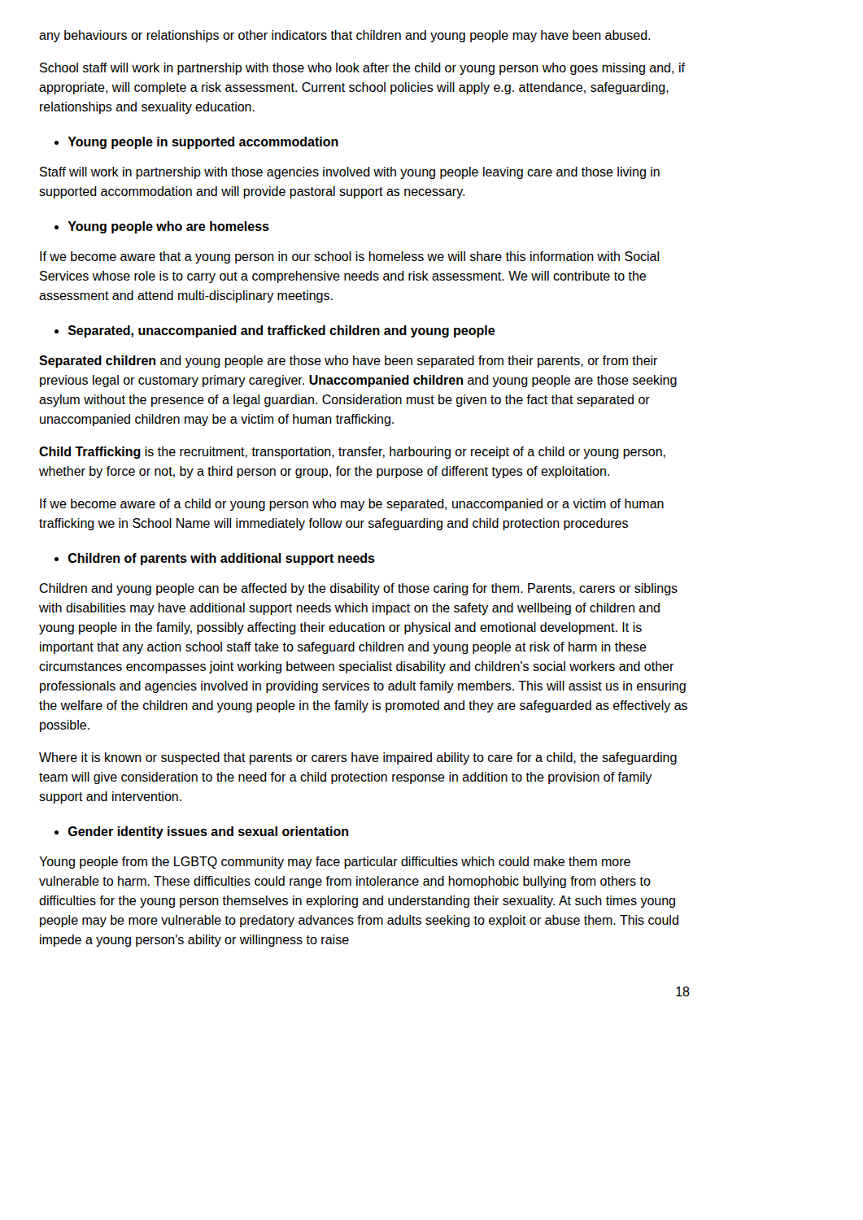any behaviours or relationships or other indicators that children and young people may have been abused.
School staff will work in partnership with those who look after the child or young person who goes missing and, if appropriate, will complete a risk assessment. Current school policies will apply e.g. attendance, safeguarding, relationships and sexuality education.
Young people in supported accommodation
Staff will work in partnership with those agencies involved with young people leaving care and those living in supported accommodation and will provide pastoral support as necessary.
Young people who are homeless
If we become aware that a young person in our school is homeless we will share this information with Social Services whose role is to carry out a comprehensive needs and risk assessment. We will contribute to the assessment and attend multi-disciplinary meetings.
Separated, unaccompanied and trafficked children and young people
Separated children and young people are those who have been separated from their parents, or from their previous legal or customary primary caregiver. Unaccompanied children and young people are those seeking asylum without the presence of a legal guardian. Consideration must be given to the fact that separated or unaccompanied children may be a victim of human trafficking.
Child Trafficking is the recruitment, transportation, transfer, harbouring or receipt of a child or young person, whether by force or not, by a third person or group, for the purpose of different types of exploitation.
If we become aware of a child or young person who may be separated, unaccompanied or a victim of human trafficking we in School Name will immediately follow our safeguarding and child protection procedures
Children of parents with additional support needs
Children and young people can be affected by the disability of those caring for them. Parents, carers or siblings with disabilities may have additional support needs which impact on the safety and wellbeing of children and young people in the family, possibly affecting their education or physical and emotional development. It is important that any action school staff take to safeguard children and young people at risk of harm in these circumstances encompasses joint working between specialist disability and children's social workers and other professionals and agencies involved in providing services to adult family members. This will assist us in ensuring the welfare of the children and young people in the family is promoted and they are safeguarded as effectively as possible.
Where it is known or suspected that parents or carers have impaired ability to care for a child, the safeguarding team will give consideration to the need for a child protection response in addition to the provision of family support and intervention.
Gender identity issues and sexual orientation
Young people from the LGBTQ community may face particular difficulties which could make them more vulnerable to harm. These difficulties could range from intolerance and homophobic bullying from others to difficulties for the young person themselves in exploring and understanding their sexuality. At such times young people may be more vulnerable to predatory advances from adults seeking to exploit or abuse them. This could impede a young person's ability or willingness to raise
18